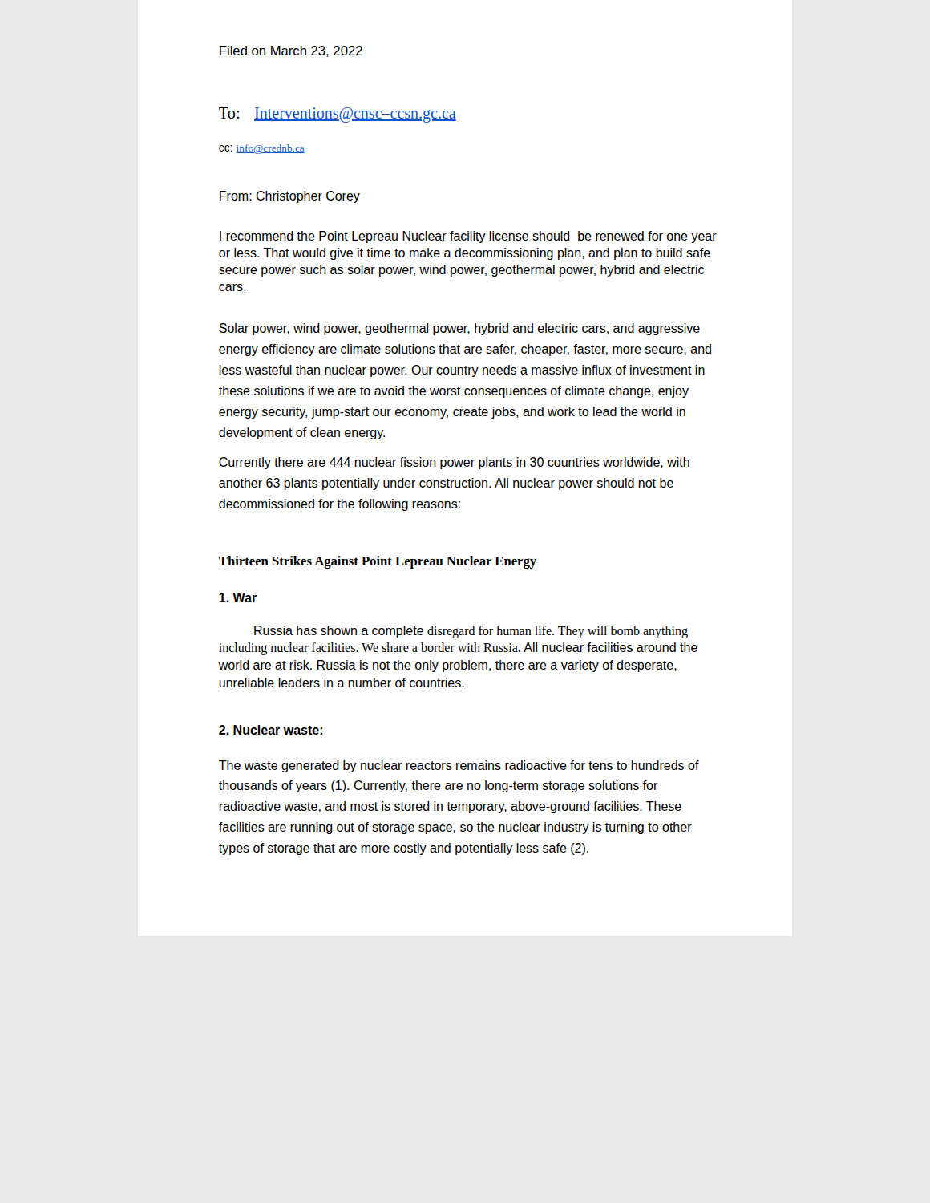Filed on March 23, 2022
To: Interventions@cnsc–ccsn.gc.ca
cc: info@crednb.ca
From: Christopher Corey
I recommend the Point Lepreau Nuclear facility license should be renewed for one year or less. That would give it time to make a decommissioning plan, and plan to build safe secure power such as solar power, wind power, geothermal power, hybrid and electric cars.
Solar power, wind power, geothermal power, hybrid and electric cars, and aggressive energy efficiency are climate solutions that are safer, cheaper, faster, more secure, and less wasteful than nuclear power. Our country needs a massive influx of investment in these solutions if we are to avoid the worst consequences of climate change, enjoy energy security, jump-start our economy, create jobs, and work to lead the world in development of clean energy.
Currently there are 444 nuclear fission power plants in 30 countries worldwide, with another 63 plants potentially under construction. All nuclear power should not be decommissioned for the following reasons:
Thirteen Strikes Against Point Lepreau Nuclear Energy
1. War
Russia has shown a complete disregard for human life. They will bomb anything including nuclear facilities. We share a border with Russia. All nuclear facilities around the world are at risk. Russia is not the only problem, there are a variety of desperate, unreliable leaders in a number of countries.
2. Nuclear waste:
The waste generated by nuclear reactors remains radioactive for tens to hundreds of thousands of years (1). Currently, there are no long-term storage solutions for radioactive waste, and most is stored in temporary, above-ground facilities. These facilities are running out of storage space, so the nuclear industry is turning to other types of storage that are more costly and potentially less safe (2).